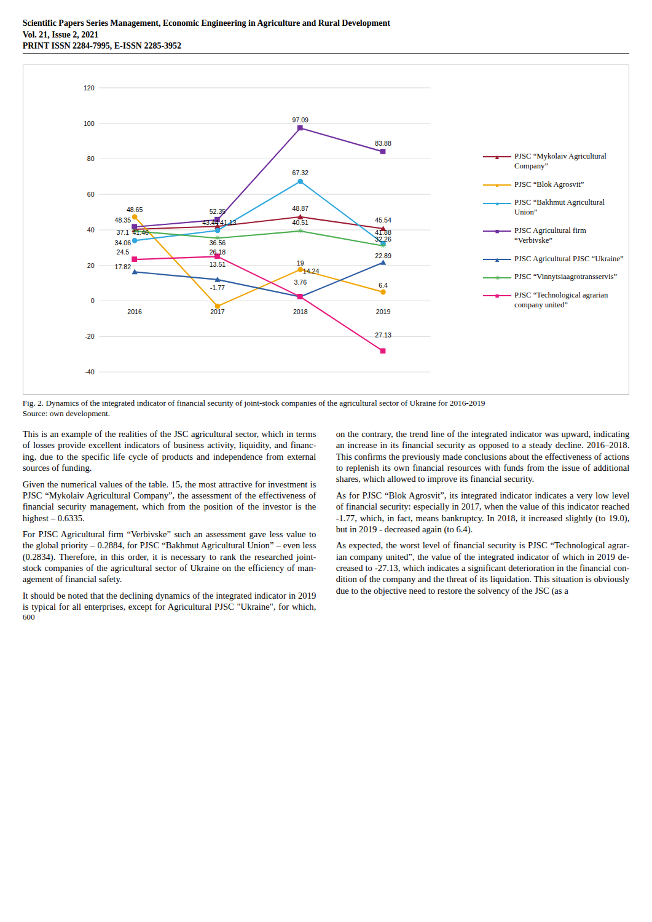Scientific Papers Series Management, Economic Engineering in Agriculture and Rural Development
Vol. 21, Issue 2, 2021
PRINT ISSN 2284-7995, E-ISSN 2285-3952
120 100 80 60 40 20 0 -20 -40 2016 2017 2018 2019 ✳ ✳ ✳ ✳ 97.09 83.88 67.32 48.65 52.35 48.87 45.54 48.35 41.88 37.1 41.46 43.44 41.13 40.51 34.06 36.56 32.26 26.18 22.89 24.5 19 13.51 14.24 17.82 6.4 3.76 -1.77 27.13
▲ PJSC “Mykolaiv Agricultural Company”
● PJSC “Blok Agrosvit”
● PJSC “Bakhmut Agricultural Union”
■ PJSC Agricultural firm “Verbivske”
▲ PJSC Agricultural PJSC “Ukraine”
✳ PJSC “Vinnytsiaagrotransservis”
■ PJSC “Technological agrarian company united”
Fig. 2. Dynamics of the integrated indicator of financial security of joint-stock companies of the agricultural sector of Ukraine for 2016-2019
Source: own development.
This is an example of the realities of the JSC agricultural sector, which in terms of losses provide excellent indicators of business activity, liquidity, and financing, due to the specific life cycle of products and independence from external sources of funding.
Given the numerical values of the table. 15, the most attractive for investment is PJSC “Mykolaiv Agricultural Company”, the assessment of the effectiveness of financial security management, which from the position of the investor is the highest – 0.6335.
For PJSC Agricultural firm “Verbivske” such an assessment gave less value to the global priority – 0.2884, for PJSC “Bakhmut Agricultural Union” – even less (0.2834). Therefore, in this order, it is necessary to rank the researched joint-stock companies of the agricultural sector of Ukraine on the efficiency of management of financial safety.
It should be noted that the declining dynamics of the integrated indicator in 2019 is typical for all enterprises, except for Agricultural PJSC "Ukraine", for which, on the contrary, the trend line of the integrated indicator was upward, indicating an increase in its financial security as opposed to a steady decline. 2016–2018. This confirms the previously made conclusions about the effectiveness of actions to replenish its own financial resources with funds from the issue of additional shares, which allowed to improve its financial security.
As for PJSC “Blok Agrosvit”, its integrated indicator indicates a very low level of financial security: especially in 2017, when the value of this indicator reached -1.77, which, in fact, means bankruptcy. In 2018, it increased slightly (to 19.0), but in 2019 - decreased again (to 6.4).
As expected, the worst level of financial security is PJSC “Technological agrarian company united”, the value of the integrated indicator of which in 2019 decreased to -27.13, which indicates a significant deterioration in the financial condition of the company and the threat of its liquidation. This situation is obviously due to the objective need to restore the solvency of the JSC (as a
600